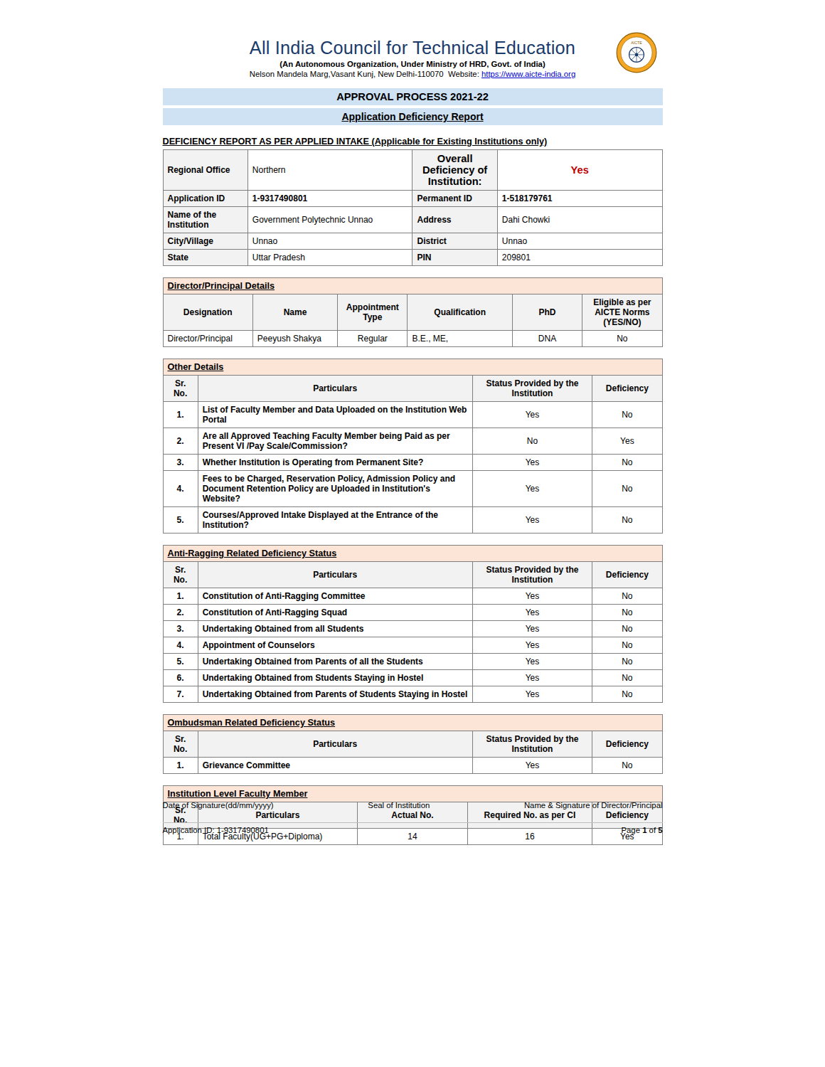AICTE
All India Council for Technical Education
(An Autonomous Organization, Under Ministry of HRD, Govt. of India)
Nelson Mandela Marg,Vasant Kunj, New Delhi-110070 Website: https://www.aicte-india.org
APPROVAL PROCESS 2021-22
Application Deficiency Report
DEFICIENCY REPORT AS PER APPLIED INTAKE (Applicable for Existing Institutions only)
| Regional Office | Northern | Overall Deficiency of Institution: | Yes |
| Application ID | 1-9317490801 | Permanent ID | 1-518179761 |
| Name of the Institution | Government Polytechnic Unnao | Address | Dahi Chowki |
| City/Village | Unnao | District | Unnao |
| State | Uttar Pradesh | PIN | 209801 |
Director/Principal Details
| Designation | Name | Appointment Type | Qualification | PhD | Eligible as per AICTE Norms (YES/NO) |
| --- | --- | --- | --- | --- | --- |
| Director/Principal | Peeyush Shakya | Regular | B.E., ME, | DNA | No |
Other Details
| Sr. No. | Particulars | Status Provided by the Institution | Deficiency |
| --- | --- | --- | --- |
| 1. | List of Faculty Member and Data Uploaded on the Institution Web Portal | Yes | No |
| 2. | Are all Approved Teaching Faculty Member being Paid as per Present VI /Pay Scale/Commission? | No | Yes |
| 3. | Whether Institution is Operating from Permanent Site? | Yes | No |
| 4. | Fees to be Charged, Reservation Policy, Admission Policy and Document Retention Policy are Uploaded in Institution's Website? | Yes | No |
| 5. | Courses/Approved Intake Displayed at the Entrance of the Institution? | Yes | No |
Anti-Ragging Related Deficiency Status
| Sr. No. | Particulars | Status Provided by the Institution | Deficiency |
| --- | --- | --- | --- |
| 1. | Constitution of Anti-Ragging Committee | Yes | No |
| 2. | Constitution of Anti-Ragging Squad | Yes | No |
| 3. | Undertaking Obtained from all Students | Yes | No |
| 4. | Appointment of Counselors | Yes | No |
| 5. | Undertaking Obtained from Parents of all the Students | Yes | No |
| 6. | Undertaking Obtained from Students Staying in Hostel | Yes | No |
| 7. | Undertaking Obtained from Parents of Students Staying in Hostel | Yes | No |
Ombudsman Related Deficiency Status
| Sr. No. | Particulars | Status Provided by the Institution | Deficiency |
| --- | --- | --- | --- |
| 1. | Grievance Committee | Yes | No |
Institution Level Faculty Member
| Sr. No. | Particulars | Actual No. | Required No. as per CI | Deficiency |
| --- | --- | --- | --- | --- |
| 1. | Total Faculty(UG+PG+Diploma) | 14 | 16 | Yes |
Date of Signature(dd/mm/yyyy) Seal of Institution Name & Signature of Director/Principal
Application ID: 1-9317490801 Page 1 of 5